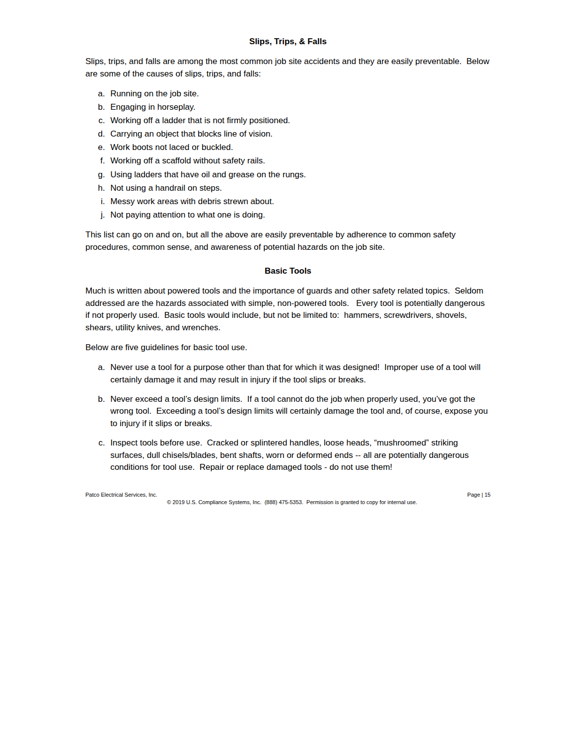Slips, Trips, & Falls
Slips, trips, and falls are among the most common job site accidents and they are easily preventable. Below are some of the causes of slips, trips, and falls:
Running on the job site.
Engaging in horseplay.
Working off a ladder that is not firmly positioned.
Carrying an object that blocks line of vision.
Work boots not laced or buckled.
Working off a scaffold without safety rails.
Using ladders that have oil and grease on the rungs.
Not using a handrail on steps.
Messy work areas with debris strewn about.
Not paying attention to what one is doing.
This list can go on and on, but all the above are easily preventable by adherence to common safety procedures, common sense, and awareness of potential hazards on the job site.
Basic Tools
Much is written about powered tools and the importance of guards and other safety related topics. Seldom addressed are the hazards associated with simple, non-powered tools. Every tool is potentially dangerous if not properly used. Basic tools would include, but not be limited to: hammers, screwdrivers, shovels, shears, utility knives, and wrenches.
Below are five guidelines for basic tool use.
Never use a tool for a purpose other than that for which it was designed! Improper use of a tool will certainly damage it and may result in injury if the tool slips or breaks.
Never exceed a tool’s design limits. If a tool cannot do the job when properly used, you’ve got the wrong tool. Exceeding a tool’s design limits will certainly damage the tool and, of course, expose you to injury if it slips or breaks.
Inspect tools before use. Cracked or splintered handles, loose heads, “mushroomed” striking surfaces, dull chisels/blades, bent shafts, worn or deformed ends -- all are potentially dangerous conditions for tool use. Repair or replace damaged tools - do not use them!
Patco Electrical Services, Inc. Page | 15
© 2019 U.S. Compliance Systems, Inc. (888) 475-5353. Permission is granted to copy for internal use.